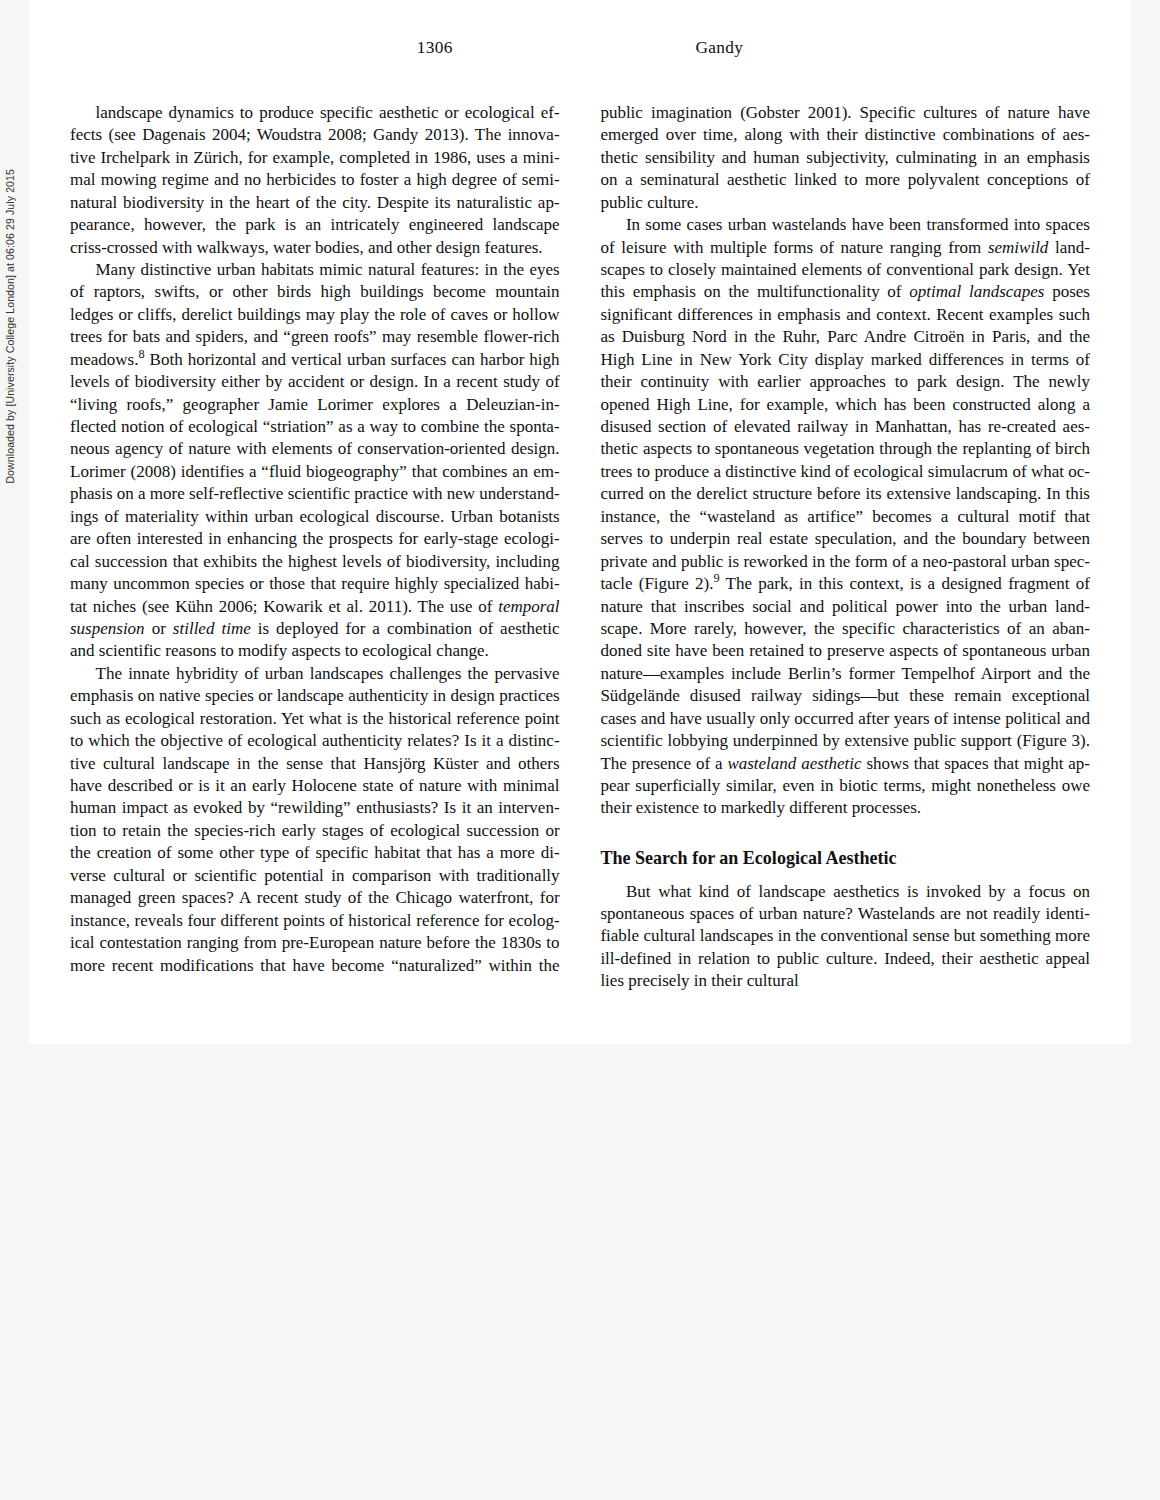Downloaded by [University College London] at 06:06 29 July 2015
1306 Gandy
landscape dynamics to produce specific aesthetic or ecological effects (see Dagenais 2004; Woudstra 2008; Gandy 2013). The innovative Irchelpark in Zürich, for example, completed in 1986, uses a minimal mowing regime and no herbicides to foster a high degree of seminatural biodiversity in the heart of the city. Despite its naturalistic appearance, however, the park is an intricately engineered landscape criss-crossed with walkways, water bodies, and other design features.
Many distinctive urban habitats mimic natural features: in the eyes of raptors, swifts, or other birds high buildings become mountain ledges or cliffs, derelict buildings may play the role of caves or hollow trees for bats and spiders, and “green roofs” may resemble flower-rich meadows.8 Both horizontal and vertical urban surfaces can harbor high levels of biodiversity either by accident or design. In a recent study of “living roofs,” geographer Jamie Lorimer explores a Deleuzian-inflected notion of ecological “striation” as a way to combine the spontaneous agency of nature with elements of conservation-oriented design. Lorimer (2008) identifies a “fluid biogeography” that combines an emphasis on a more self-reflective scientific practice with new understandings of materiality within urban ecological discourse. Urban botanists are often interested in enhancing the prospects for early-stage ecological succession that exhibits the highest levels of biodiversity, including many uncommon species or those that require highly specialized habitat niches (see Kühn 2006; Kowarik et al. 2011). The use of temporal suspension or stilled time is deployed for a combination of aesthetic and scientific reasons to modify aspects to ecological change.
The innate hybridity of urban landscapes challenges the pervasive emphasis on native species or landscape authenticity in design practices such as ecological restoration. Yet what is the historical reference point to which the objective of ecological authenticity relates? Is it a distinctive cultural landscape in the sense that Hansjörg Küster and others have described or is it an early Holocene state of nature with minimal human impact as evoked by “rewilding” enthusiasts? Is it an intervention to retain the species-rich early stages of ecological succession or the creation of some other type of specific habitat that has a more diverse cultural or scientific potential in comparison with traditionally managed green spaces? A recent study of the Chicago waterfront, for instance, reveals four different points of historical reference for ecological contestation ranging from pre-European nature before the 1830s to more recent modifications that have become “naturalized” within the public imagination (Gobster 2001). Specific cultures of nature have emerged over time, along with their distinctive combinations of aesthetic sensibility and human subjectivity, culminating in an emphasis on a seminatural aesthetic linked to more polyvalent conceptions of public culture.
In some cases urban wastelands have been transformed into spaces of leisure with multiple forms of nature ranging from semiwild landscapes to closely maintained elements of conventional park design. Yet this emphasis on the multifunctionality of optimal landscapes poses significant differences in emphasis and context. Recent examples such as Duisburg Nord in the Ruhr, Parc Andre Citroën in Paris, and the High Line in New York City display marked differences in terms of their continuity with earlier approaches to park design. The newly opened High Line, for example, which has been constructed along a disused section of elevated railway in Manhattan, has re-created aesthetic aspects to spontaneous vegetation through the replanting of birch trees to produce a distinctive kind of ecological simulacrum of what occurred on the derelict structure before its extensive landscaping. In this instance, the “wasteland as artifice” becomes a cultural motif that serves to underpin real estate speculation, and the boundary between private and public is reworked in the form of a neo-pastoral urban spectacle (Figure 2).9 The park, in this context, is a designed fragment of nature that inscribes social and political power into the urban landscape. More rarely, however, the specific characteristics of an abandoned site have been retained to preserve aspects of spontaneous urban nature—examples include Berlin’s former Tempelhof Airport and the Südgelände disused railway sidings—but these remain exceptional cases and have usually only occurred after years of intense political and scientific lobbying underpinned by extensive public support (Figure 3). The presence of a wasteland aesthetic shows that spaces that might appear superficially similar, even in biotic terms, might nonetheless owe their existence to markedly different processes.
The Search for an Ecological Aesthetic
But what kind of landscape aesthetics is invoked by a focus on spontaneous spaces of urban nature? Wastelands are not readily identifiable cultural landscapes in the conventional sense but something more ill-defined in relation to public culture. Indeed, their aesthetic appeal lies precisely in their cultural